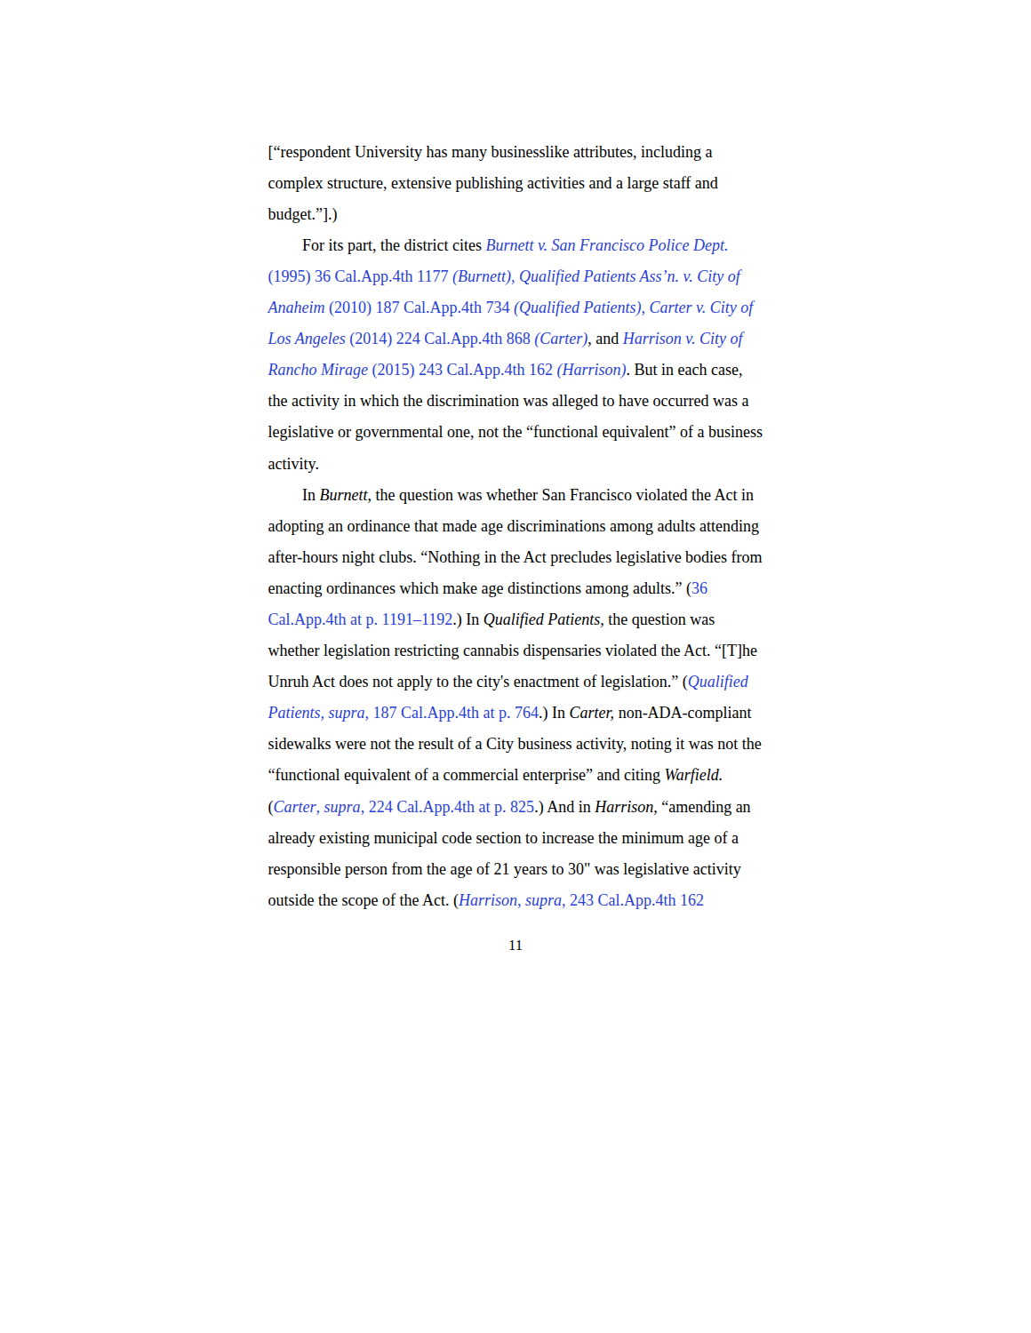[“respondent University has many businesslike attributes, including a complex structure, extensive publishing activities and a large staff and budget.”].)
For its part, the district cites Burnett v. San Francisco Police Dept. (1995) 36 Cal.App.4th 1177 (Burnett), Qualified Patients Ass’n. v. City of Anaheim (2010) 187 Cal.App.4th 734 (Qualified Patients), Carter v. City of Los Angeles (2014) 224 Cal.App.4th 868 (Carter), and Harrison v. City of Rancho Mirage (2015) 243 Cal.App.4th 162 (Harrison). But in each case, the activity in which the discrimination was alleged to have occurred was a legislative or governmental one, not the “functional equivalent” of a business activity.
In Burnett, the question was whether San Francisco violated the Act in adopting an ordinance that made age discriminations among adults attending after-hours night clubs. “Nothing in the Act precludes legislative bodies from enacting ordinances which make age distinctions among adults.” (36 Cal.App.4th at p. 1191–1192.) In Qualified Patients, the question was whether legislation restricting cannabis dispensaries violated the Act. “[T]he Unruh Act does not apply to the city's enactment of legislation.” (Qualified Patients, supra, 187 Cal.App.4th at p. 764.) In Carter, non-ADA-compliant sidewalks were not the result of a City business activity, noting it was not the “functional equivalent of a commercial enterprise” and citing Warfield. (Carter, supra, 224 Cal.App.4th at p. 825.) And in Harrison, “amending an already existing municipal code section to increase the minimum age of a responsible person from the age of 21 years to 30" was legislative activity outside the scope of the Act. (Harrison, supra, 243 Cal.App.4th 162
11